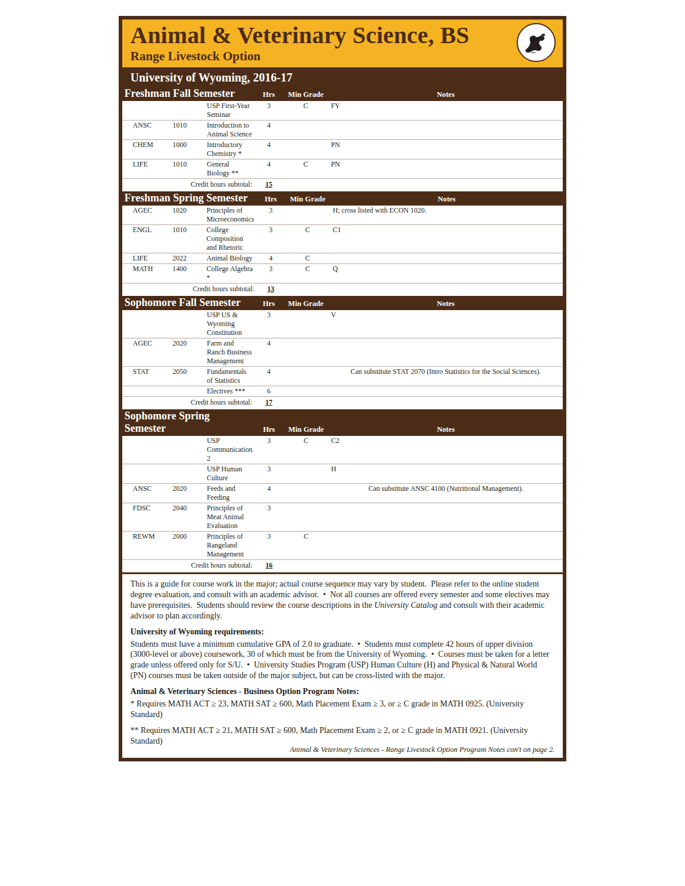Animal & Veterinary Science, BS
Range Livestock Option
University of Wyoming, 2016-17
| Freshman Fall Semester | Hrs | Min Grade | Notes |
| --- | --- | --- | --- |
| | | USP First-Year Seminar | 3 | C | FY |
| ANSC | 1010 | Introduction to Animal Science | 4 | | |
| CHEM | 1000 | Introductory Chemistry * | 4 | | PN |
| LIFE | 1010 | General Biology ** | 4 | C | PN |
| Credit hours subtotal: | 15 | | |
| Freshman Spring Semester | Hrs | Min Grade | Notes |
| --- | --- | --- | --- |
| AGEC | 1020 | Principles of Microeconomics | 3 | | H; cross listed with ECON 1020. |
| ENGL | 1010 | College Composition and Rhetoric | 3 | C | C1 |
| LIFE | 2022 | Animal Biology | 4 | C | |
| MATH | 1400 | College Algebra * | 3 | C | Q |
| Credit hours subtotal: | 13 | | |
| Sophomore Fall Semester | Hrs | Min Grade | Notes |
| --- | --- | --- | --- |
| | | USP US & Wyoming Constitution | 3 | | V |
| AGEC | 2020 | Farm and Ranch Business Management | 4 | | |
| STAT | 2050 | Fundamentals of Statistics | 4 | | Can substitute STAT 2070 (Intro Statistics for the Social Sciences). |
| | | Electives *** | 6 | | |
| Credit hours subtotal: | 17 | | |
| Sophomore Spring Semester | Hrs | Min Grade | Notes |
| --- | --- | --- | --- |
| | | USP Communication 2 | 3 | C | C2 |
| | | USP Human Culture | 3 | | H |
| ANSC | 2020 | Feeds and Feeding | 4 | | Can substitute ANSC 4100 (Nutritional Management). |
| FDSC | 2040 | Principles of Meat Animal Evaluation | 3 | | |
| REWM | 2000 | Principles of Rangeland Management | 3 | C | |
| Credit hours subtotal: | 16 | | |
This is a guide for course work in the major; actual course sequence may vary by student. Please refer to the online student degree evaluation, and consult with an academic advisor. • Not all courses are offered every semester and some electives may have prerequisites. Students should review the course descriptions in the University Catalog and consult with their academic advisor to plan accordingly.
University of Wyoming requirements:
Students must have a minimum cumulative GPA of 2.0 to graduate. • Students must complete 42 hours of upper division (3000-level or above) coursework, 30 of which must be from the University of Wyoming. • Courses must be taken for a letter grade unless offered only for S/U. • University Studies Program (USP) Human Culture (H) and Physical & Natural World (PN) courses must be taken outside of the major subject, but can be cross-listed with the major.
Animal & Veterinary Sciences - Business Option Program Notes:
* Requires MATH ACT ≥ 23, MATH SAT ≥ 600, Math Placement Exam ≥ 3, or ≥ C grade in MATH 0925. (University Standard)
** Requires MATH ACT ≥ 21, MATH SAT ≥ 600, Math Placement Exam ≥ 2, or ≥ C grade in MATH 0921. (University Standard)
Animal & Veterinary Sciences - Range Livestock Option Program Notes con't on page 2.